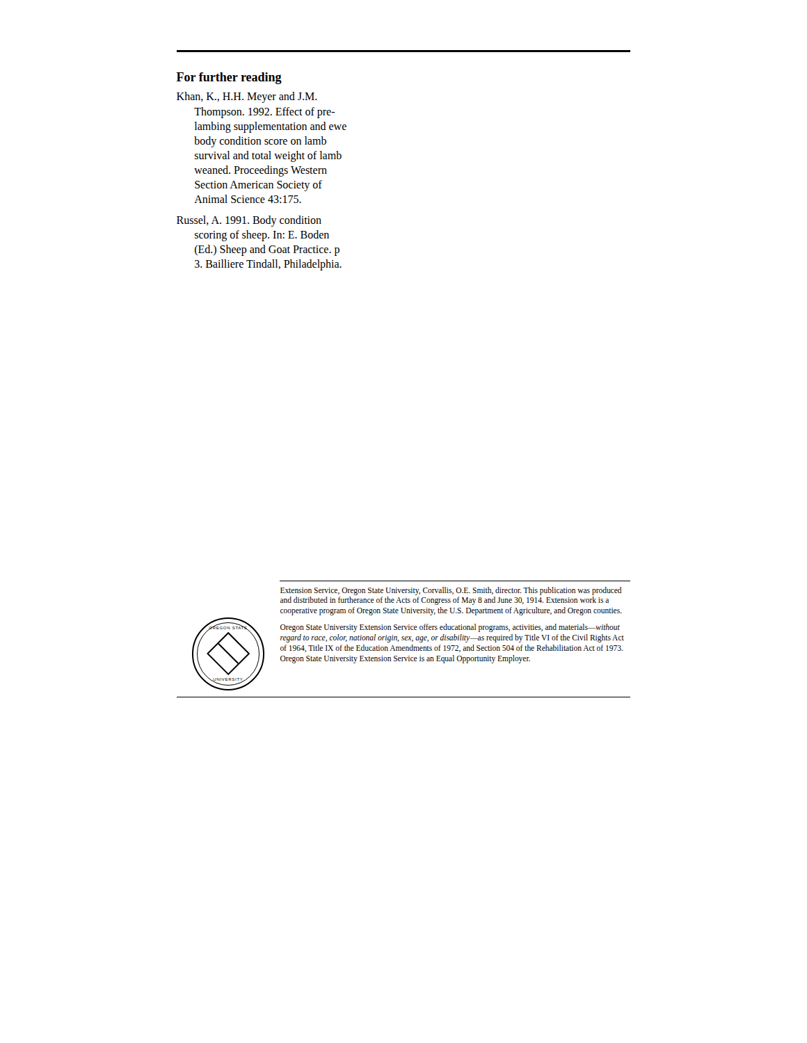For further reading
Khan, K., H.H. Meyer and J.M. Thompson. 1992. Effect of pre-lambing supplementation and ewe body condition score on lamb survival and total weight of lamb weaned. Proceedings Western Section American Society of Animal Science 43:175.
Russel, A. 1991. Body condition scoring of sheep. In: E. Boden (Ed.) Sheep and Goat Practice. p 3. Bailliere Tindall, Philadelphia.
OREGON STATE
UNIVERSITY
Extension Service, Oregon State University, Corvallis, O.E. Smith, director. This publication was produced and distributed in furtherance of the Acts of Congress of May 8 and June 30, 1914. Extension work is a cooperative program of Oregon State University, the U.S. Department of Agriculture, and Oregon counties.
Oregon State University Extension Service offers educational programs, activities, and materials—without regard to race, color, national origin, sex, age, or disability—as required by Title VI of the Civil Rights Act of 1964, Title IX of the Education Amendments of 1972, and Section 504 of the Rehabilitation Act of 1973. Oregon State University Extension Service is an Equal Opportunity Employer.